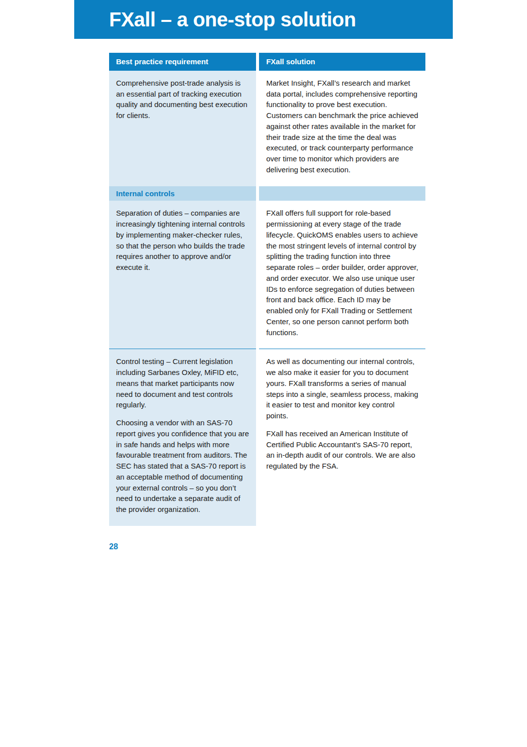FXall – a one-stop solution
| Best practice requirement | FXall solution |
| --- | --- |
| Comprehensive post-trade analysis is an essential part of tracking execution quality and documenting best execution for clients. | Market Insight, FXall’s research and market data portal, includes comprehensive reporting functionality to prove best execution. Customers can benchmark the price achieved against other rates available in the market for their trade size at the time the deal was executed, or track counterparty performance over time to monitor which providers are delivering best execution. |
| Internal controls | |
| Separation of duties – companies are increasingly tightening internal controls by implementing maker-checker rules, so that the person who builds the trade requires another to approve and/or execute it. | FXall offers full support for role-based permissioning at every stage of the trade lifecycle. QuickOMS enables users to achieve the most stringent levels of internal control by splitting the trading function into three separate roles – order builder, order approver, and order executor. We also use unique user IDs to enforce segregation of duties between front and back office. Each ID may be enabled only for FXall Trading or Settlement Center, so one person cannot perform both functions. |
| Control testing – Current legislation including Sarbanes Oxley, MiFID etc, means that market participants now need to document and test controls regularly. Choosing a vendor with an SAS-70 report gives you confidence that you are in safe hands and helps with more favourable treatment from auditors. The SEC has stated that a SAS-70 report is an acceptable method of documenting your external controls – so you don’t need to undertake a separate audit of the provider organization. | As well as documenting our internal controls, we also make it easier for you to document yours. FXall transforms a series of manual steps into a single, seamless process, making it easier to test and monitor key control points. FXall has received an American Institute of Certified Public Accountant's SAS-70 report, an in-depth audit of our controls. We are also regulated by the FSA. |
28